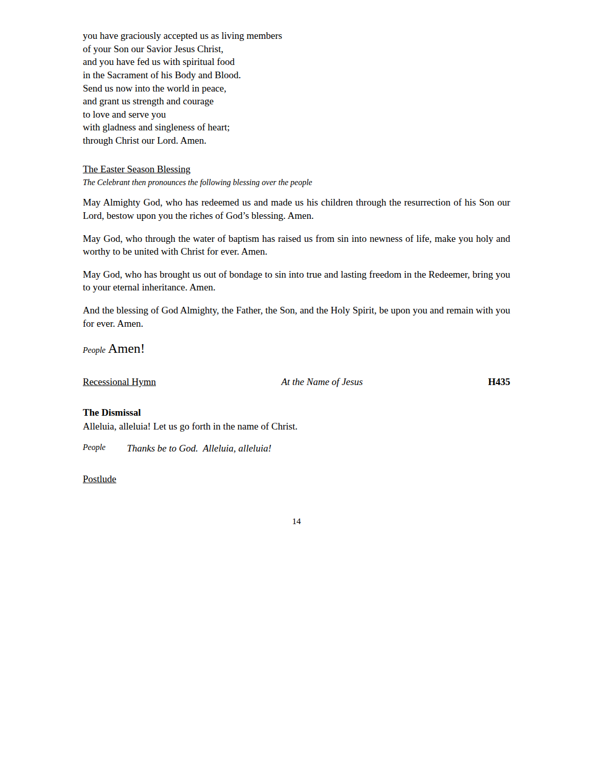you have graciously accepted us as living members of your Son our Savior Jesus Christ, and you have fed us with spiritual food in the Sacrament of his Body and Blood. Send us now into the world in peace, and grant us strength and courage to love and serve you with gladness and singleness of heart; through Christ our Lord. Amen.
The Easter Season Blessing
The Celebrant then pronounces the following blessing over the people
May Almighty God, who has redeemed us and made us his children through the resurrection of his Son our Lord, bestow upon you the riches of God’s blessing. Amen.
May God, who through the water of baptism has raised us from sin into newness of life, make you holy and worthy to be united with Christ for ever. Amen.
May God, who has brought us out of bondage to sin into true and lasting freedom in the Redeemer, bring you to your eternal inheritance. Amen.
And the blessing of God Almighty, the Father, the Son, and the Holy Spirit, be upon you and remain with you for ever. Amen.
People Amen!
Recessional Hymn At the Name of Jesus H435
The Dismissal
Alleluia, alleluia! Let us go forth in the name of Christ.
People Thanks be to God. Alleluia, alleluia!
Postlude
14